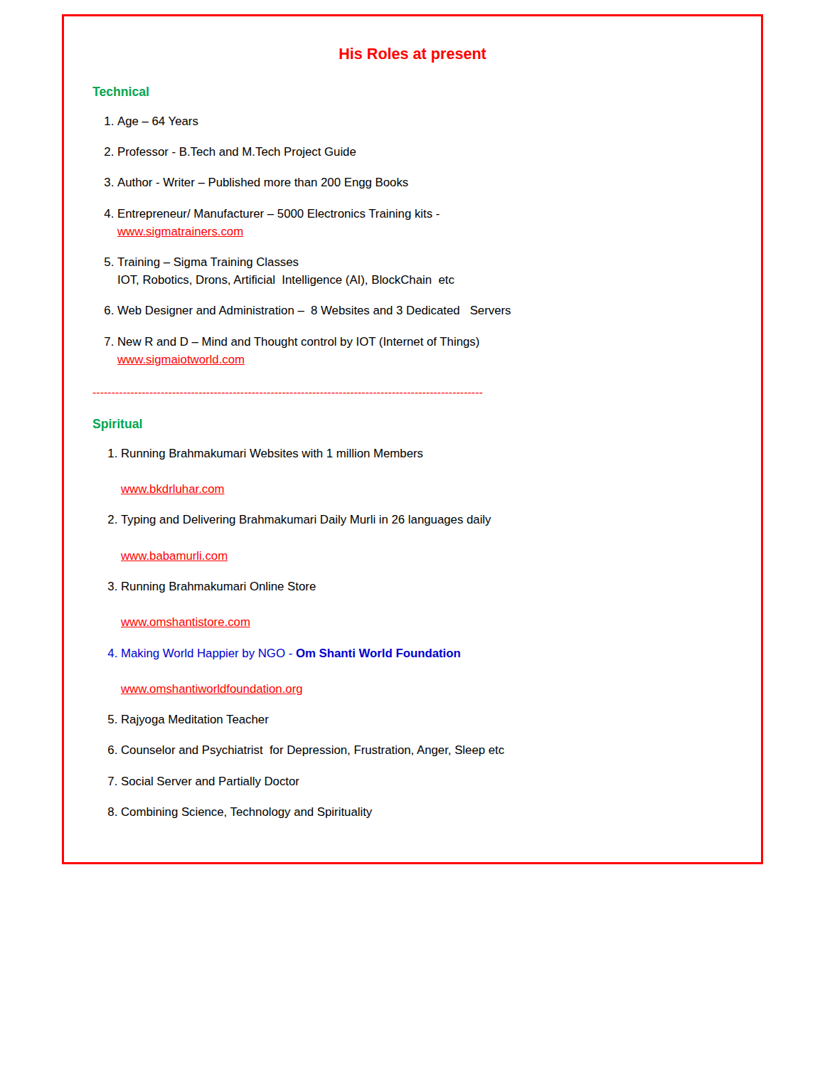His Roles at present
Technical
Age – 64 Years
Professor - B.Tech and M.Tech Project Guide
Author - Writer – Published more than 200 Engg Books
Entrepreneur/ Manufacturer – 5000 Electronics Training kits -
www.sigmatrainers.com
Training – Sigma Training Classes
IOT, Robotics, Drons, Artificial Intelligence (AI), BlockChain etc
Web Designer and Administration – 8 Websites and 3 Dedicated Servers
New R and D – Mind and Thought control by IOT (Internet of Things)
www.sigmaiotworld.com
-------------------------------------------------------------------------------------------------------
Spiritual
Running Brahmakumari Websites with 1 million Members
www.bkdrluhar.com
Typing and Delivering Brahmakumari Daily Murli in 26 languages daily
www.babamurli.com
Running Brahmakumari Online Store
www.omshantistore.com
Making World Happier by NGO - Om Shanti World Foundation
www.omshantiworldfoundation.org
Rajyoga Meditation Teacher
Counselor and Psychiatrist for Depression, Frustration, Anger, Sleep etc
Social Server and Partially Doctor
Combining Science, Technology and Spirituality